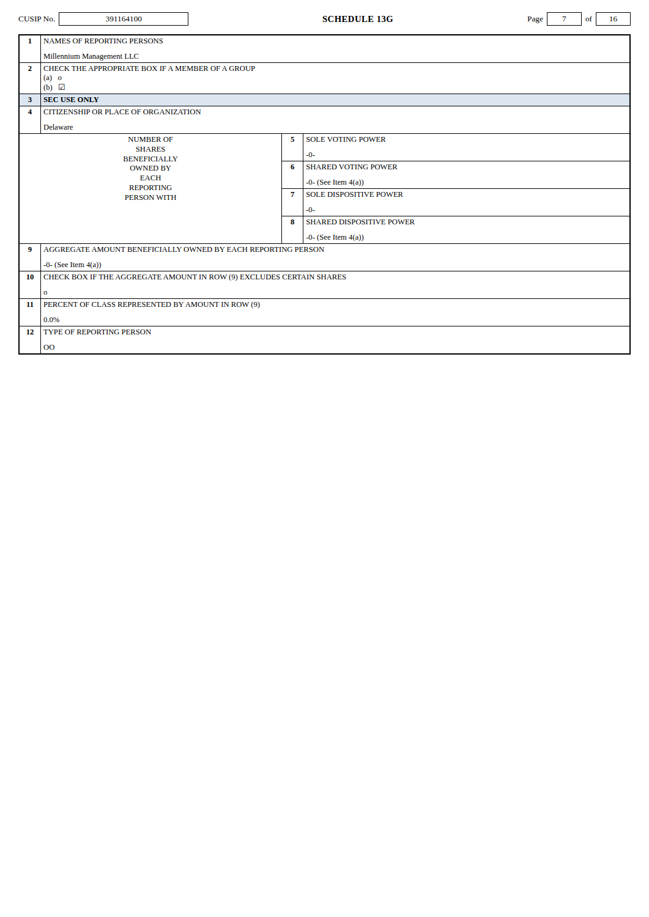CUSIP No. 391164100
SCHEDULE 13G
Page 7 of 16
| 1 | NAMES OF REPORTING PERSONS Millennium Management LLC |
| 2 | CHECK THE APPROPRIATE BOX IF A MEMBER OF A GROUP (a) o (b) ☑ |
| 3 | SEC USE ONLY |
| 4 | CITIZENSHIP OR PLACE OF ORGANIZATION Delaware |
| NUMBER OF SHARES BENEFICIALLY OWNED BY EACH REPORTING PERSON WITH | / 5 / SOLE VOTING POWER -0- / / 6 / SHARED VOTING POWER -0- (See Item 4(a)) / / 7 / SOLE DISPOSITIVE POWER -0- / / 8 / SHARED DISPOSITIVE POWER -0- (See Item 4(a)) / |
| 9 | AGGREGATE AMOUNT BENEFICIALLY OWNED BY EACH REPORTING PERSON -0- (See Item 4(a)) |
| 10 | CHECK BOX IF THE AGGREGATE AMOUNT IN ROW (9) EXCLUDES CERTAIN SHARES o |
| 11 | PERCENT OF CLASS REPRESENTED BY AMOUNT IN ROW (9) 0.0% |
| 12 | TYPE OF REPORTING PERSON OO |